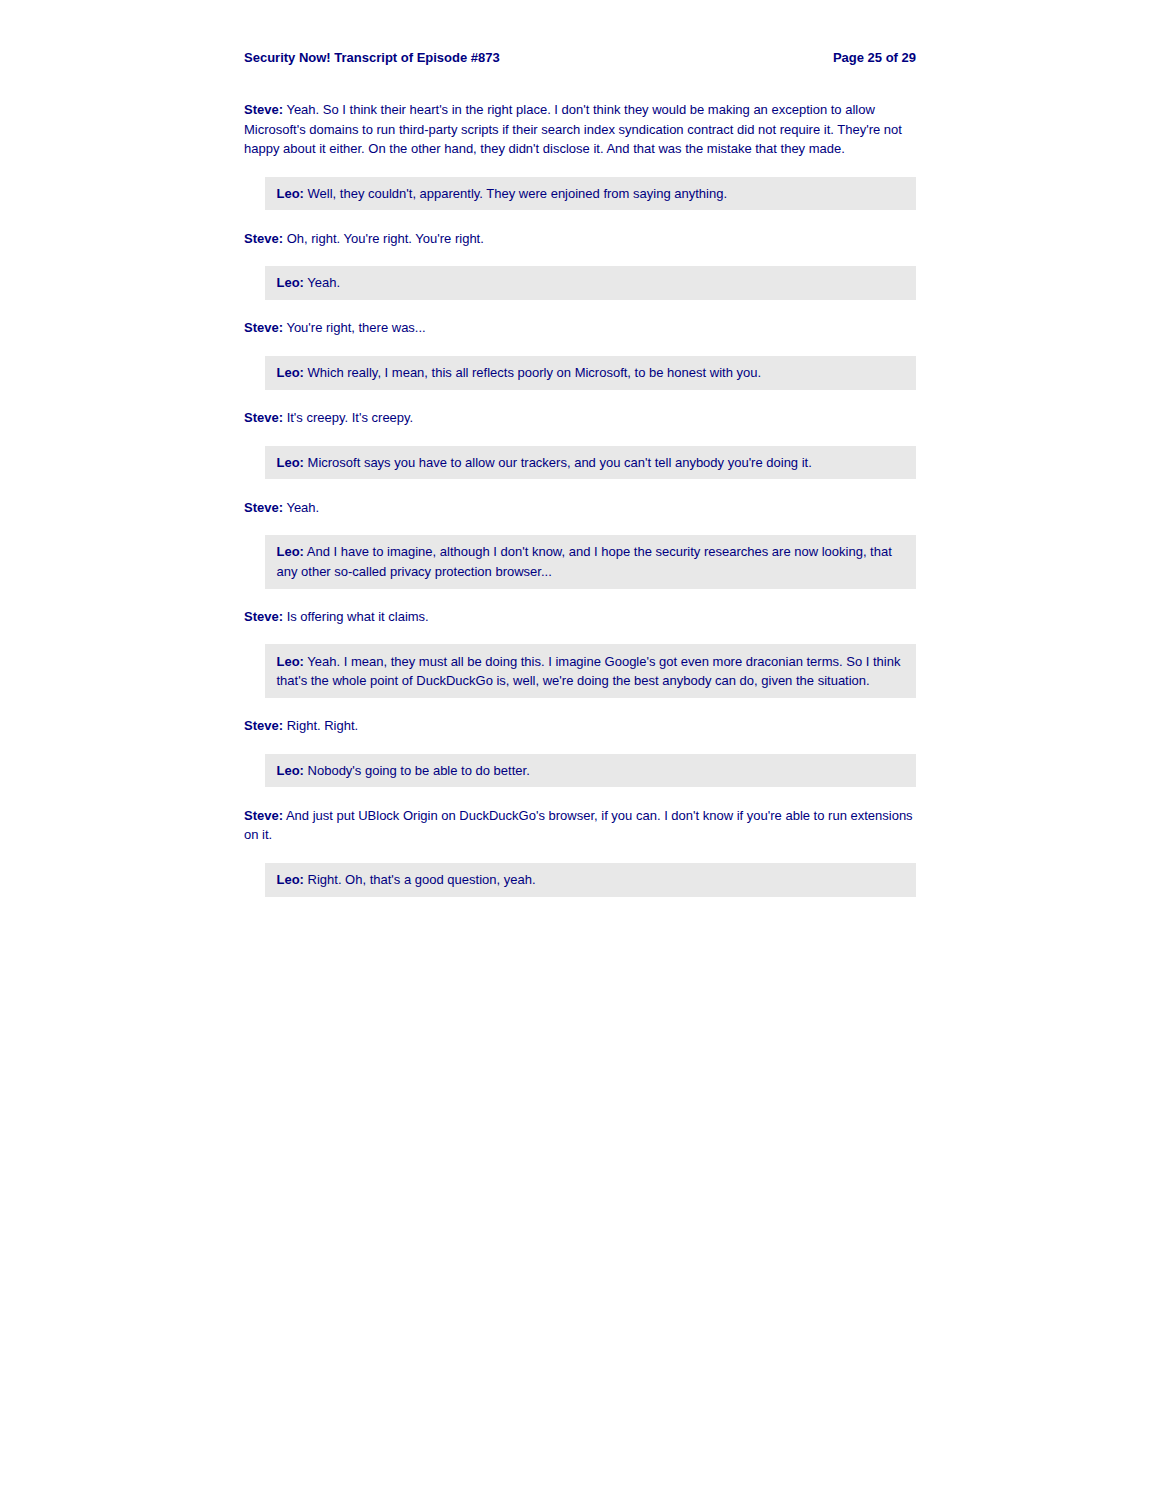Security Now! Transcript of Episode #873
Page 25 of 29
Steve: Yeah. So I think their heart's in the right place. I don't think they would be making an exception to allow Microsoft's domains to run third-party scripts if their search index syndication contract did not require it. They're not happy about it either. On the other hand, they didn't disclose it. And that was the mistake that they made.
Leo: Well, they couldn't, apparently. They were enjoined from saying anything.
Steve: Oh, right. You're right. You're right.
Leo: Yeah.
Steve: You're right, there was...
Leo: Which really, I mean, this all reflects poorly on Microsoft, to be honest with you.
Steve: It's creepy. It's creepy.
Leo: Microsoft says you have to allow our trackers, and you can't tell anybody you're doing it.
Steve: Yeah.
Leo: And I have to imagine, although I don't know, and I hope the security researches are now looking, that any other so-called privacy protection browser...
Steve: Is offering what it claims.
Leo: Yeah. I mean, they must all be doing this. I imagine Google's got even more draconian terms. So I think that's the whole point of DuckDuckGo is, well, we're doing the best anybody can do, given the situation.
Steve: Right. Right.
Leo: Nobody's going to be able to do better.
Steve: And just put UBlock Origin on DuckDuckGo's browser, if you can. I don't know if you're able to run extensions on it.
Leo: Right. Oh, that's a good question, yeah.